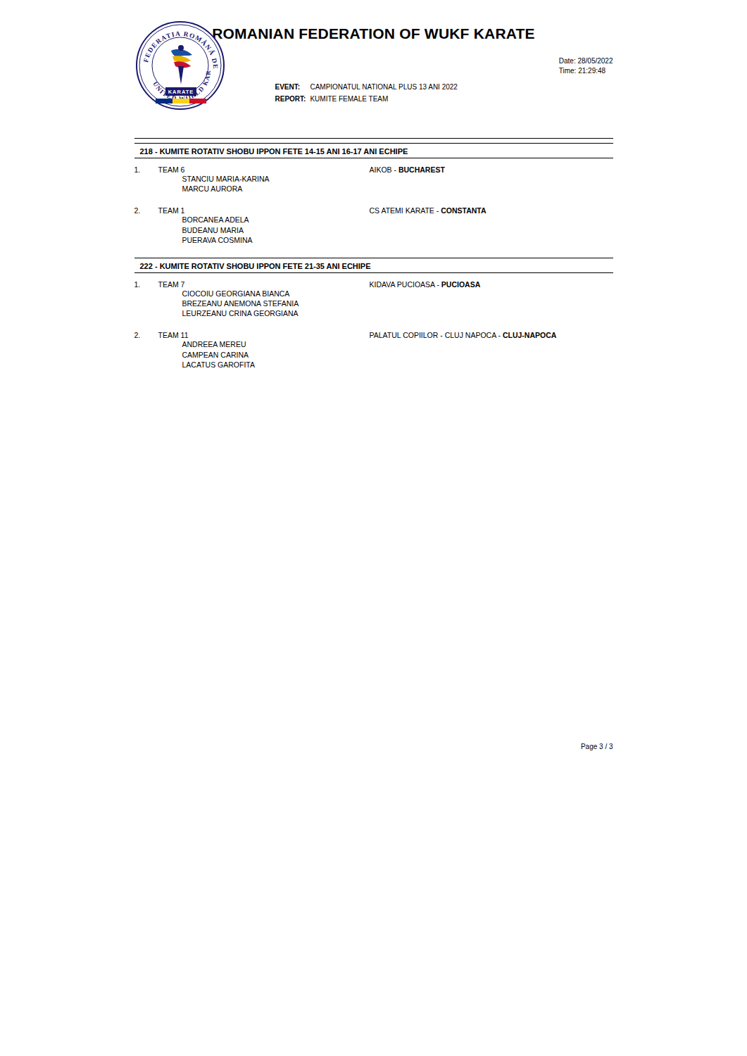FEDERATIA ROMÂNĂ DE KARATE UNITED WORLD KARATE KARATE
ROMANIAN FEDERATION OF WUKF KARATE
Date: 28/05/2022
Time: 21:29:48
| EVENT: | CAMPIONATUL NATIONAL PLUS 13 ANI 2022 |
| REPORT: | KUMITE FEMALE TEAM |
218 - KUMITE ROTATIV SHOBU IPPON FETE 14-15 ANI 16-17 ANI ECHIPE
| 1. | TEAM 6 STANCIU MARIA-KARINA MARCU AURORA | AIKOB - BUCHAREST |
| 2. | TEAM 1 BORCANEA ADELA BUDEANU MARIA PUERAVA COSMINA | CS ATEMI KARATE - CONSTANTA |
222 - KUMITE ROTATIV SHOBU IPPON FETE 21-35 ANI ECHIPE
| 1. | TEAM 7 CIOCOIU GEORGIANA BIANCA BREZEANU ANEMONA STEFANIA LEURZEANU CRINA GEORGIANA | KIDAVA PUCIOASA - PUCIOASA |
| 2. | TEAM 11 ANDREEA MEREU CAMPEAN CARINA LACATUS GAROFITA | PALATUL COPIILOR - CLUJ NAPOCA - CLUJ-NAPOCA |
Page 3 / 3